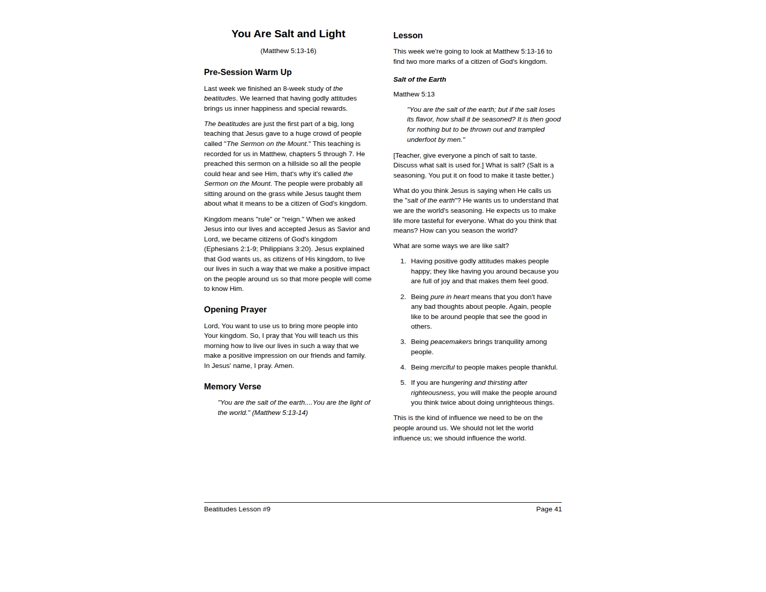You Are Salt and Light
(Matthew 5:13-16)
Pre-Session Warm Up
Last week we finished an 8-week study of the beatitudes. We learned that having godly attitudes brings us inner happiness and special rewards.
The beatitudes are just the first part of a big, long teaching that Jesus gave to a huge crowd of people called "The Sermon on the Mount." This teaching is recorded for us in Matthew, chapters 5 through 7. He preached this sermon on a hillside so all the people could hear and see Him, that's why it's called the Sermon on the Mount. The people were probably all sitting around on the grass while Jesus taught them about what it means to be a citizen of God's kingdom.
Kingdom means "rule" or "reign." When we asked Jesus into our lives and accepted Jesus as Savior and Lord, we became citizens of God's kingdom (Ephesians 2:1-9; Philippians 3:20). Jesus explained that God wants us, as citizens of His kingdom, to live our lives in such a way that we make a positive impact on the people around us so that more people will come to know Him.
Opening Prayer
Lord, You want to use us to bring more people into Your kingdom. So, I pray that You will teach us this morning how to live our lives in such a way that we make a positive impression on our friends and family. In Jesus' name, I pray. Amen.
Memory Verse
"You are the salt of the earth....You are the light of the world." (Matthew 5:13-14)
Lesson
This week we're going to look at Matthew 5:13-16 to find two more marks of a citizen of God's kingdom.
Salt of the Earth
Matthew 5:13
"You are the salt of the earth; but if the salt loses its flavor, how shall it be seasoned? It is then good for nothing but to be thrown out and trampled underfoot by men."
[Teacher, give everyone a pinch of salt to taste. Discuss what salt is used for.] What is salt? (Salt is a seasoning. You put it on food to make it taste better.)
What do you think Jesus is saying when He calls us the "salt of the earth"? He wants us to understand that we are the world's seasoning. He expects us to make life more tasteful for everyone. What do you think that means? How can you season the world?
What are some ways we are like salt?
Having positive godly attitudes makes people happy; they like having you around because you are full of joy and that makes them feel good.
Being pure in heart means that you don't have any bad thoughts about people. Again, people like to be around people that see the good in others.
Being peacemakers brings tranquility among people.
Being merciful to people makes people thankful.
If you are hungering and thirsting after righteousness, you will make the people around you think twice about doing unrighteous things.
This is the kind of influence we need to be on the people around us. We should not let the world influence us; we should influence the world.
Beatitudes Lesson #9 Page 41